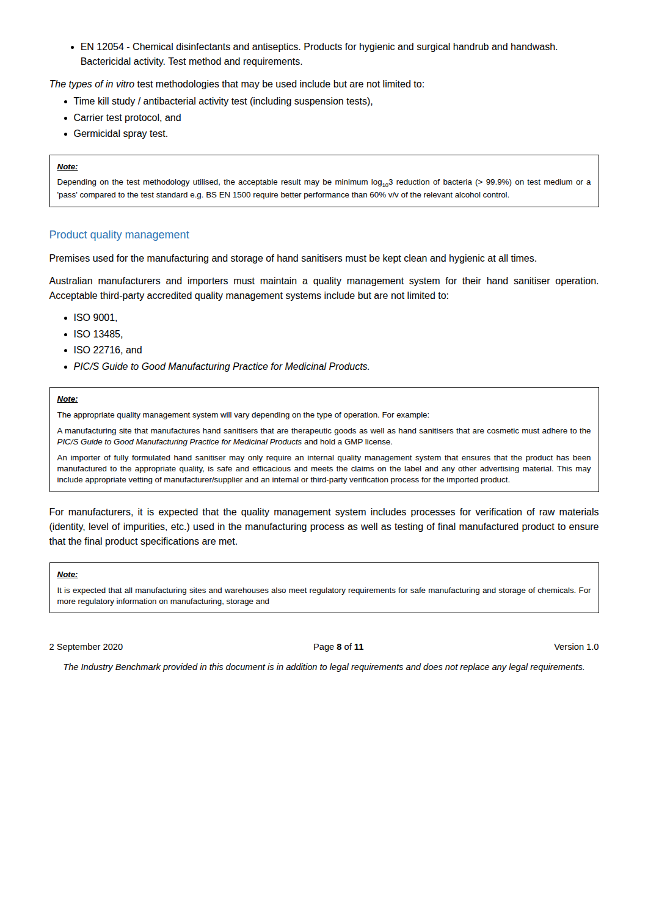EN 12054 - Chemical disinfectants and antiseptics. Products for hygienic and surgical handrub and handwash. Bactericidal activity. Test method and requirements.
The types of in vitro test methodologies that may be used include but are not limited to:
Time kill study / antibacterial activity test (including suspension tests),
Carrier test protocol, and
Germicidal spray test.
Note:
Depending on the test methodology utilised, the acceptable result may be minimum log103 reduction of bacteria (> 99.9%) on test medium or a 'pass' compared to the test standard e.g. BS EN 1500 require better performance than 60% v/v of the relevant alcohol control.
Product quality management
Premises used for the manufacturing and storage of hand sanitisers must be kept clean and hygienic at all times.
Australian manufacturers and importers must maintain a quality management system for their hand sanitiser operation. Acceptable third-party accredited quality management systems include but are not limited to:
ISO 9001,
ISO 13485,
ISO 22716, and
PIC/S Guide to Good Manufacturing Practice for Medicinal Products.
Note:
The appropriate quality management system will vary depending on the type of operation. For example:
A manufacturing site that manufactures hand sanitisers that are therapeutic goods as well as hand sanitisers that are cosmetic must adhere to the PIC/S Guide to Good Manufacturing Practice for Medicinal Products and hold a GMP license.
An importer of fully formulated hand sanitiser may only require an internal quality management system that ensures that the product has been manufactured to the appropriate quality, is safe and efficacious and meets the claims on the label and any other advertising material. This may include appropriate vetting of manufacturer/supplier and an internal or third-party verification process for the imported product.
For manufacturers, it is expected that the quality management system includes processes for verification of raw materials (identity, level of impurities, etc.) used in the manufacturing process as well as testing of final manufactured product to ensure that the final product specifications are met.
Note:
It is expected that all manufacturing sites and warehouses also meet regulatory requirements for safe manufacturing and storage of chemicals. For more regulatory information on manufacturing, storage and
2 September 2020 Page 8 of 11 Version 1.0
The Industry Benchmark provided in this document is in addition to legal requirements and does not replace any legal requirements.